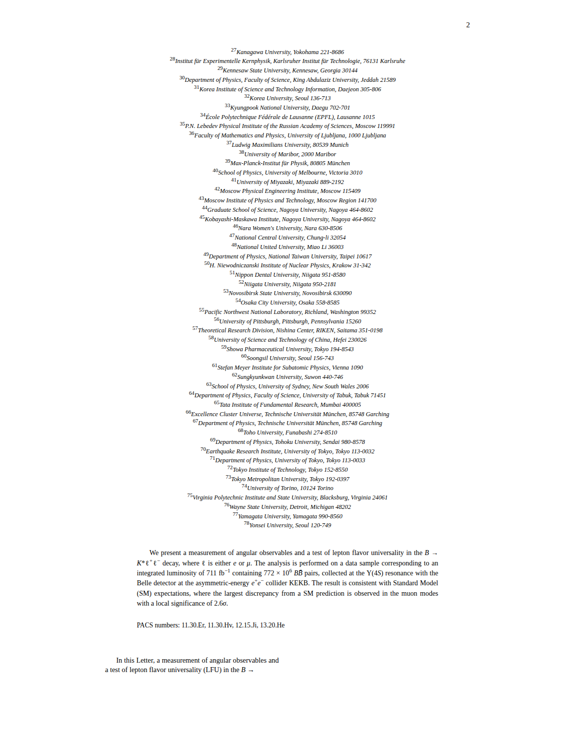2
27Kanagawa University, Yokohama 221-8686
28Institut für Experimentelle Kernphysik, Karlsruher Institut für Technologie, 76131 Karlsruhe
29Kennesaw State University, Kennesaw, Georgia 30144
30Department of Physics, Faculty of Science, King Abdulaziz University, Jeddah 21589
31Korea Institute of Science and Technology Information, Daejeon 305-806
32Korea University, Seoul 136-713
33Kyungpook National University, Daegu 702-701
34École Polytechnique Fédérale de Lausanne (EPFL), Lausanne 1015
35P.N. Lebedev Physical Institute of the Russian Academy of Sciences, Moscow 119991
36Faculty of Mathematics and Physics, University of Ljubljana, 1000 Ljubljana
37Ludwig Maximilians University, 80539 Munich
38University of Maribor, 2000 Maribor
39Max-Planck-Institut für Physik, 80805 München
40School of Physics, University of Melbourne, Victoria 3010
41University of Miyazaki, Miyazaki 889-2192
42Moscow Physical Engineering Institute, Moscow 115409
43Moscow Institute of Physics and Technology, Moscow Region 141700
44Graduate School of Science, Nagoya University, Nagoya 464-8602
45Kobayashi-Maskawa Institute, Nagoya University, Nagoya 464-8602
46Nara Women's University, Nara 630-8506
47National Central University, Chung-li 32054
48National United University, Miao Li 36003
49Department of Physics, National Taiwan University, Taipei 10617
50H. Niewodniczanski Institute of Nuclear Physics, Krakow 31-342
51Nippon Dental University, Niigata 951-8580
52Niigata University, Niigata 950-2181
53Novosibirsk State University, Novosibirsk 630090
54Osaka City University, Osaka 558-8585
55Pacific Northwest National Laboratory, Richland, Washington 99352
56University of Pittsburgh, Pittsburgh, Pennsylvania 15260
57Theoretical Research Division, Nishina Center, RIKEN, Saitama 351-0198
58University of Science and Technology of China, Hefei 230026
59Showa Pharmaceutical University, Tokyo 194-8543
60Soongsil University, Seoul 156-743
61Stefan Meyer Institute for Subatomic Physics, Vienna 1090
62Sungkyunkwan University, Suwon 440-746
63School of Physics, University of Sydney, New South Wales 2006
64Department of Physics, Faculty of Science, University of Tabuk, Tabuk 71451
65Tata Institute of Fundamental Research, Mumbai 400005
66Excellence Cluster Universe, Technische Universität München, 85748 Garching
67Department of Physics, Technische Universität München, 85748 Garching
68Toho University, Funabashi 274-8510
69Department of Physics, Tohoku University, Sendai 980-8578
70Earthquake Research Institute, University of Tokyo, Tokyo 113-0032
71Department of Physics, University of Tokyo, Tokyo 113-0033
72Tokyo Institute of Technology, Tokyo 152-8550
73Tokyo Metropolitan University, Tokyo 192-0397
74University of Torino, 10124 Torino
75Virginia Polytechnic Institute and State University, Blacksburg, Virginia 24061
76Wayne State University, Detroit, Michigan 48202
77Yamagata University, Yamagata 990-8560
78Yonsei University, Seoul 120-749
We present a measurement of angular observables and a test of lepton flavor universality in the B → K*ℓ+ℓ− decay, where ℓ is either e or μ. The analysis is performed on a data sample corresponding to an integrated luminosity of 711 fb−1 containing 772 × 106 BB̄ pairs, collected at the Υ(4S) resonance with the Belle detector at the asymmetric-energy e+e− collider KEKB. The result is consistent with Standard Model (SM) expectations, where the largest discrepancy from a SM prediction is observed in the muon modes with a local significance of 2.6σ.
PACS numbers: 11.30.Er, 11.30.Hv, 12.15.Ji, 13.20.He
In this Letter, a measurement of angular observables and a test of lepton flavor universality (LFU) in the B →